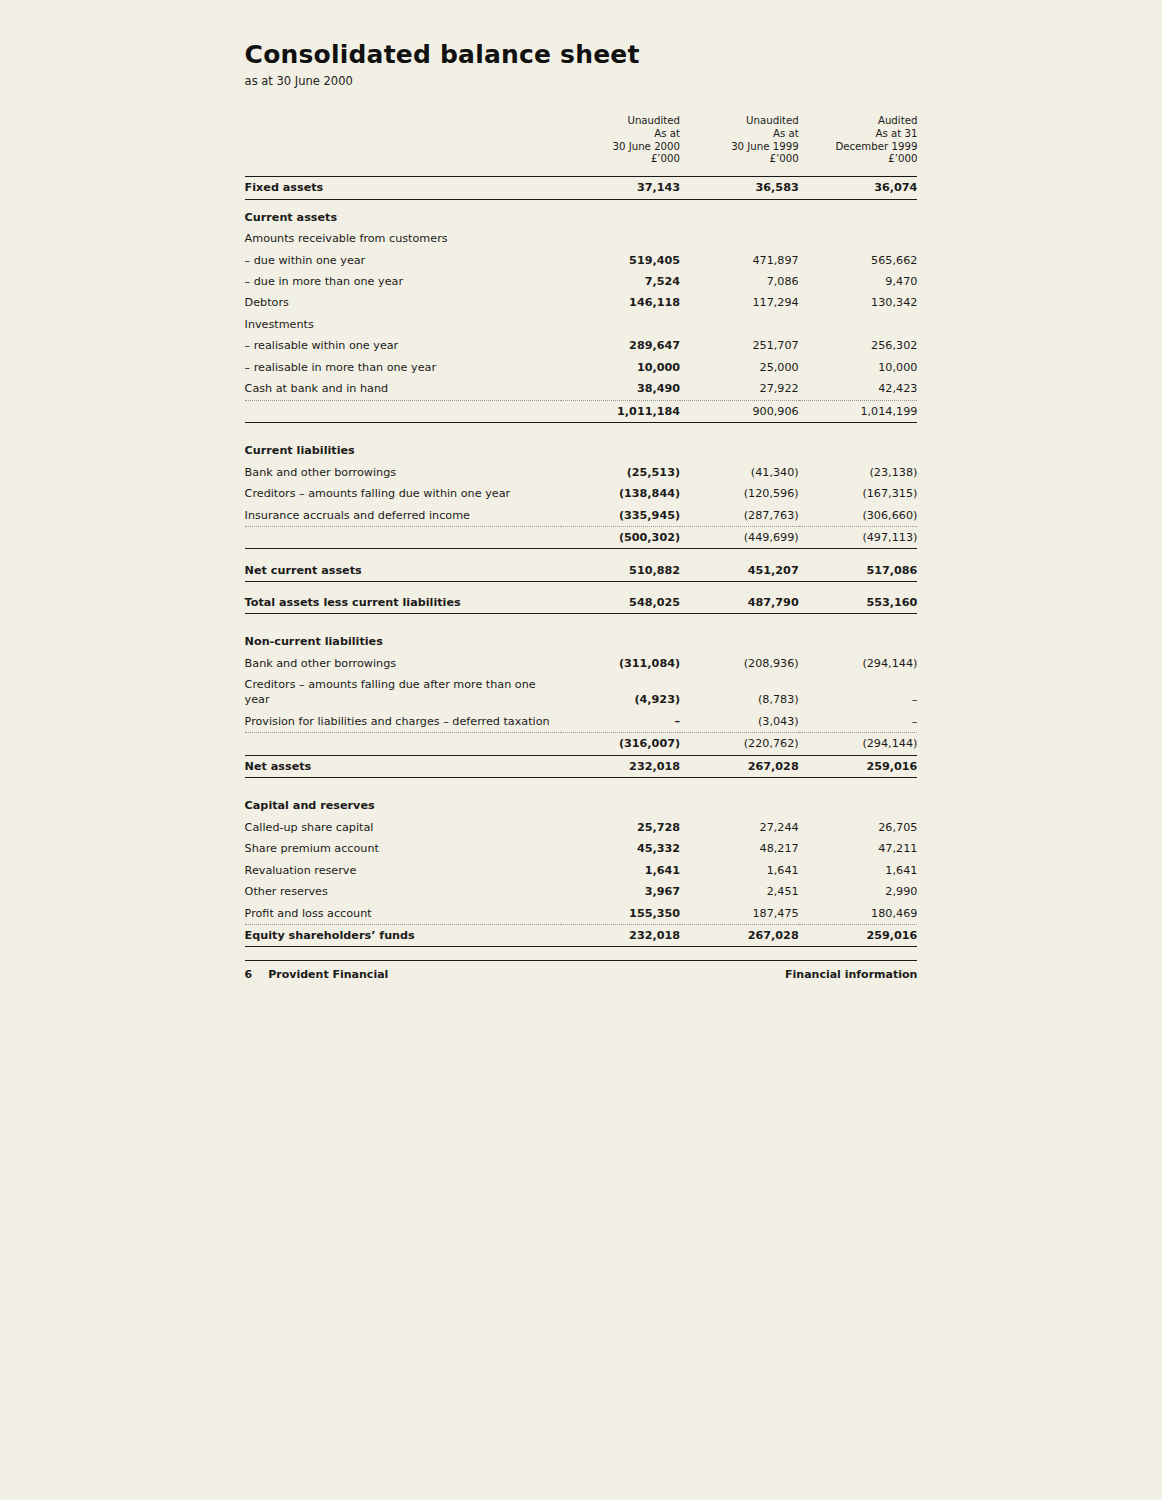Consolidated balance sheet
as at 30 June 2000
| | Unaudited As at 30 June 2000 £’000 | Unaudited As at 30 June 1999 £’000 | Audited As at 31 December 1999 £’000 |
| --- | --- | --- | --- |
| Fixed assets | 37,143 | 36,583 | 36,074 |
| Current assets | | | |
| Amounts receivable from customers | | | |
| – due within one year | 519,405 | 471,897 | 565,662 |
| – due in more than one year | 7,524 | 7,086 | 9,470 |
| Debtors | 146,118 | 117,294 | 130,342 |
| Investments | | | |
| – realisable within one year | 289,647 | 251,707 | 256,302 |
| – realisable in more than one year | 10,000 | 25,000 | 10,000 |
| Cash at bank and in hand | 38,490 | 27,922 | 42,423 |
| | 1,011,184 | 900,906 | 1,014,199 |
| Current liabilities | | | |
| Bank and other borrowings | (25,513) | (41,340) | (23,138) |
| Creditors – amounts falling due within one year | (138,844) | (120,596) | (167,315) |
| Insurance accruals and deferred income | (335,945) | (287,763) | (306,660) |
| | (500,302) | (449,699) | (497,113) |
| Net current assets | 510,882 | 451,207 | 517,086 |
| Total assets less current liabilities | 548,025 | 487,790 | 553,160 |
| Non-current liabilities | | | |
| Bank and other borrowings | (311,084) | (208,936) | (294,144) |
| Creditors – amounts falling due after more than one year | (4,923) | (8,783) | – |
| Provision for liabilities and charges – deferred taxation | – | (3,043) | – |
| | (316,007) | (220,762) | (294,144) |
| Net assets | 232,018 | 267,028 | 259,016 |
| Capital and reserves | | | |
| Called-up share capital | 25,728 | 27,244 | 26,705 |
| Share premium account | 45,332 | 48,217 | 47,211 |
| Revaluation reserve | 1,641 | 1,641 | 1,641 |
| Other reserves | 3,967 | 2,451 | 2,990 |
| Profit and loss account | 155,350 | 187,475 | 180,469 |
| Equity shareholders’ funds | 232,018 | 267,028 | 259,016 |
6 Provident Financial
Financial information